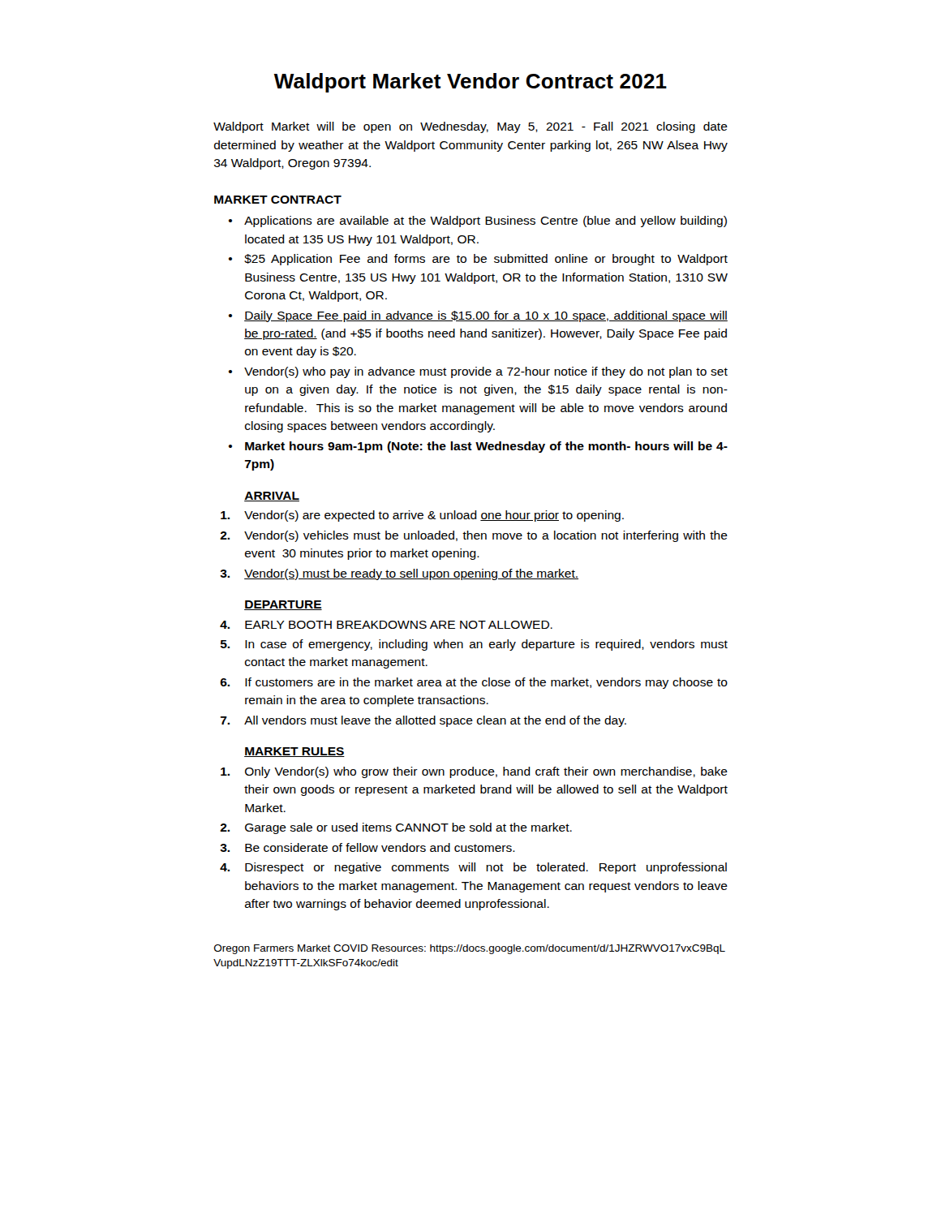Waldport Market Vendor Contract 2021
Waldport Market will be open on Wednesday, May 5, 2021 - Fall 2021 closing date determined by weather at the Waldport Community Center parking lot, 265 NW Alsea Hwy 34 Waldport, Oregon 97394.
Market Contract
Applications are available at the Waldport Business Centre (blue and yellow building) located at 135 US Hwy 101 Waldport, OR.
$25 Application Fee and forms are to be submitted online or brought to Waldport Business Centre, 135 US Hwy 101 Waldport, OR to the Information Station, 1310 SW Corona Ct, Waldport, OR.
Daily Space Fee paid in advance is $15.00 for a 10 x 10 space, additional space will be pro-rated. (and +$5 if booths need hand sanitizer). However, Daily Space Fee paid on event day is $20.
Vendor(s) who pay in advance must provide a 72-hour notice if they do not plan to set up on a given day. If the notice is not given, the $15 daily space rental is non-refundable. This is so the market management will be able to move vendors around closing spaces between vendors accordingly.
Market hours 9am-1pm (Note: the last Wednesday of the month- hours will be 4-7pm)
ARRIVAL
Vendor(s) are expected to arrive & unload one hour prior to opening.
Vendor(s) vehicles must be unloaded, then move to a location not interfering with the event 30 minutes prior to market opening.
Vendor(s) must be ready to sell upon opening of the market.
DEPARTURE
EARLY BOOTH BREAKDOWNS ARE NOT ALLOWED.
In case of emergency, including when an early departure is required, vendors must contact the market management.
If customers are in the market area at the close of the market, vendors may choose to remain in the area to complete transactions.
All vendors must leave the allotted space clean at the end of the day.
MARKET RULES
Only Vendor(s) who grow their own produce, hand craft their own merchandise, bake their own goods or represent a marketed brand will be allowed to sell at the Waldport Market.
Garage sale or used items CANNOT be sold at the market.
Be considerate of fellow vendors and customers.
Disrespect or negative comments will not be tolerated. Report unprofessional behaviors to the market management. The Management can request vendors to leave after two warnings of behavior deemed unprofessional.
Oregon Farmers Market COVID Resources: https://docs.google.com/document/d/1JHZRWVO17vxC9BqLVupdLNzZ19TTT-ZLXlkSFo74koc/edit